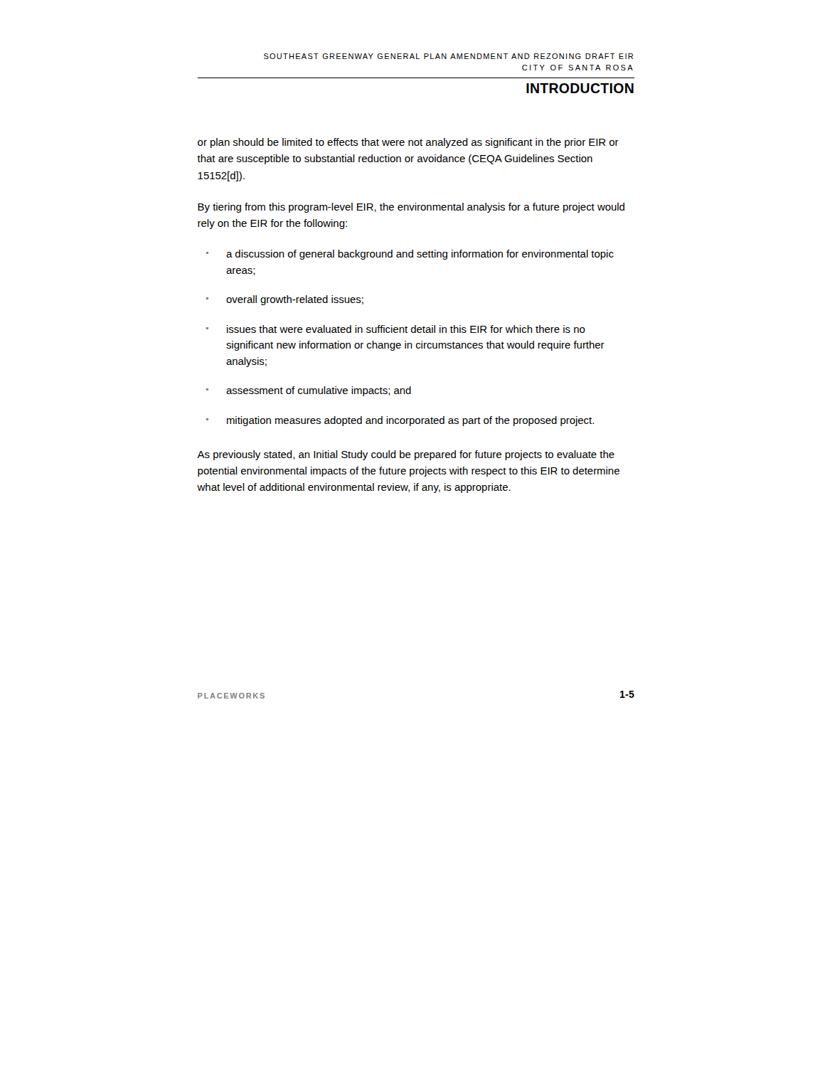Southeast Greenway General Plan Amendment and Rezoning Draft EIR City of Santa Rosa
INTRODUCTION
or plan should be limited to effects that were not analyzed as significant in the prior EIR or that are susceptible to substantial reduction or avoidance (CEQA Guidelines Section 15152[d]).
By tiering from this program-level EIR, the environmental analysis for a future project would rely on the EIR for the following:
a discussion of general background and setting information for environmental topic areas;
overall growth-related issues;
issues that were evaluated in sufficient detail in this EIR for which there is no significant new information or change in circumstances that would require further analysis;
assessment of cumulative impacts; and
mitigation measures adopted and incorporated as part of the proposed project.
As previously stated, an Initial Study could be prepared for future projects to evaluate the potential environmental impacts of the future projects with respect to this EIR to determine what level of additional environmental review, if any, is appropriate.
PLACEWORKS
1-5